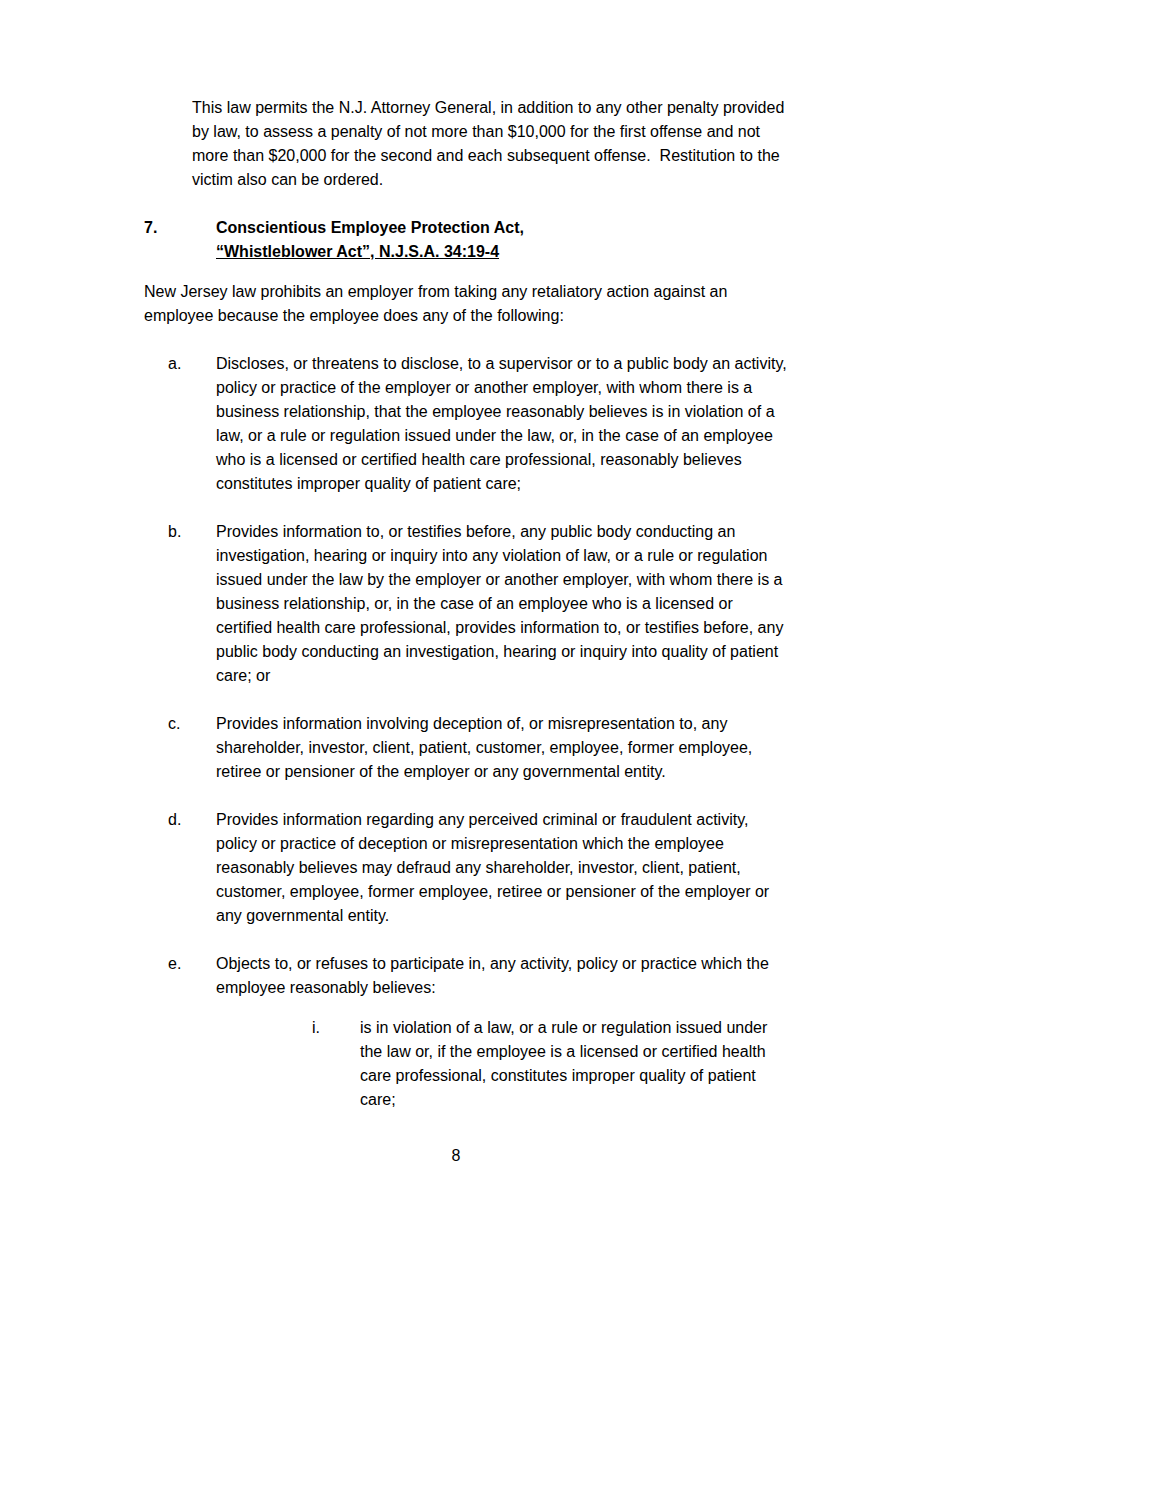This law permits the N.J. Attorney General, in addition to any other penalty provided by law, to assess a penalty of not more than $10,000 for the first offense and not more than $20,000 for the second and each subsequent offense. Restitution to the victim also can be ordered.
7.
Conscientious Employee Protection Act,
“Whistleblower Act”, N.J.S.A. 34:19-4
New Jersey law prohibits an employer from taking any retaliatory action against an employee because the employee does any of the following:
a.
Discloses, or threatens to disclose, to a supervisor or to a public body an activity, policy or practice of the employer or another employer, with whom there is a business relationship, that the employee reasonably believes is in violation of a law, or a rule or regulation issued under the law, or, in the case of an employee who is a licensed or certified health care professional, reasonably believes constitutes improper quality of patient care;
b.
Provides information to, or testifies before, any public body conducting an investigation, hearing or inquiry into any violation of law, or a rule or regulation issued under the law by the employer or another employer, with whom there is a business relationship, or, in the case of an employee who is a licensed or certified health care professional, provides information to, or testifies before, any public body conducting an investigation, hearing or inquiry into quality of patient care; or
c.
Provides information involving deception of, or misrepresentation to, any shareholder, investor, client, patient, customer, employee, former employee, retiree or pensioner of the employer or any governmental entity.
d.
Provides information regarding any perceived criminal or fraudulent activity, policy or practice of deception or misrepresentation which the employee reasonably believes may defraud any shareholder, investor, client, patient, customer, employee, former employee, retiree or pensioner of the employer or any governmental entity.
e.
Objects to, or refuses to participate in, any activity, policy or practice which the employee reasonably believes:
i.
is in violation of a law, or a rule or regulation issued under the law or, if the employee is a licensed or certified health care professional, constitutes improper quality of patient care;
8